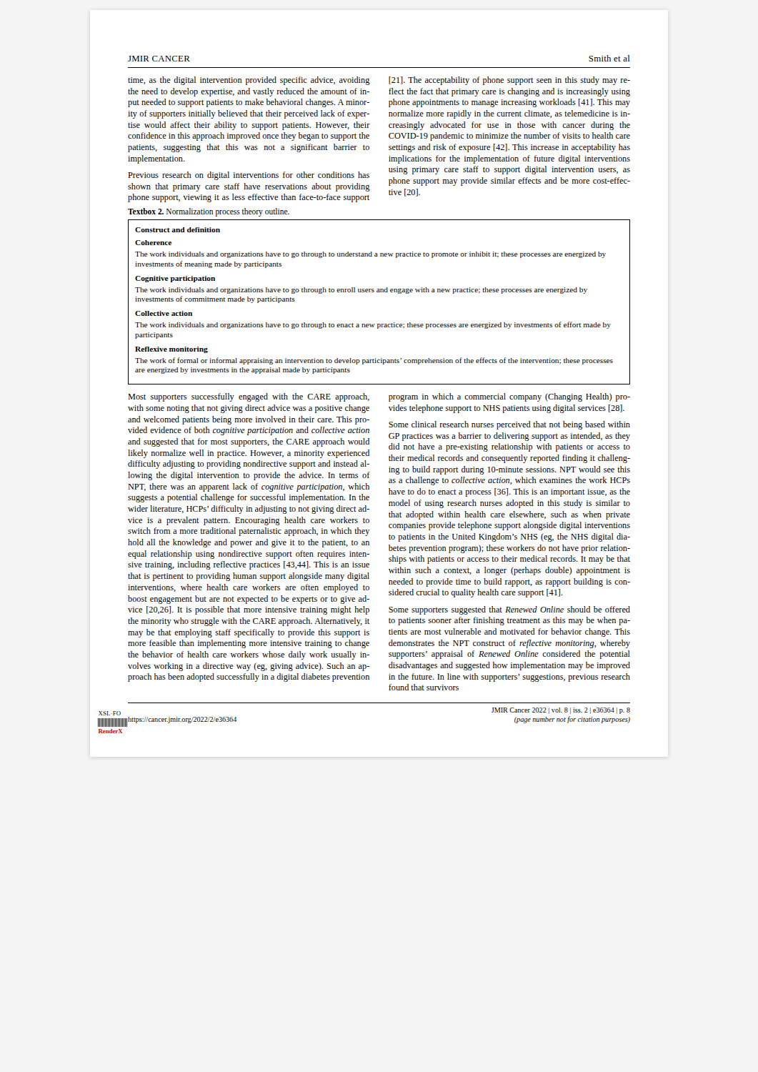JMIR CANCER
Smith et al
time, as the digital intervention provided specific advice, avoiding the need to develop expertise, and vastly reduced the amount of input needed to support patients to make behavioral changes. A minority of supporters initially believed that their perceived lack of expertise would affect their ability to support patients. However, their confidence in this approach improved once they began to support the patients, suggesting that this was not a significant barrier to implementation.
Previous research on digital interventions for other conditions has shown that primary care staff have reservations about providing phone support, viewing it as less effective than face-to-face support [21]. The acceptability of phone support seen in this study may reflect the fact that primary care is changing and is increasingly using phone appointments to manage increasing workloads [41]. This may normalize more rapidly in the current climate, as telemedicine is increasingly advocated for use in those with cancer during the COVID-19 pandemic to minimize the number of visits to health care settings and risk of exposure [42]. This increase in acceptability has implications for the implementation of future digital interventions using primary care staff to support digital intervention users, as phone support may provide similar effects and be more cost-effective [20].
Textbox 2. Normalization process theory outline.
Construct and definition
Coherence
The work individuals and organizations have to go through to understand a new practice to promote or inhibit it; these processes are energized by investments of meaning made by participants
Cognitive participation
The work individuals and organizations have to go through to enroll users and engage with a new practice; these processes are energized by investments of commitment made by participants
Collective action
The work individuals and organizations have to go through to enact a new practice; these processes are energized by investments of effort made by participants
Reflexive monitoring
The work of formal or informal appraising an intervention to develop participants’ comprehension of the effects of the intervention; these processes are energized by investments in the appraisal made by participants
Most supporters successfully engaged with the CARE approach, with some noting that not giving direct advice was a positive change and welcomed patients being more involved in their care. This provided evidence of both cognitive participation and collective action and suggested that for most supporters, the CARE approach would likely normalize well in practice. However, a minority experienced difficulty adjusting to providing nondirective support and instead allowing the digital intervention to provide the advice. In terms of NPT, there was an apparent lack of cognitive participation, which suggests a potential challenge for successful implementation. In the wider literature, HCPs’ difficulty in adjusting to not giving direct advice is a prevalent pattern. Encouraging health care workers to switch from a more traditional paternalistic approach, in which they hold all the knowledge and power and give it to the patient, to an equal relationship using nondirective support often requires intensive training, including reflective practices [43,44]. This is an issue that is pertinent to providing human support alongside many digital interventions, where health care workers are often employed to boost engagement but are not expected to be experts or to give advice [20,26]. It is possible that more intensive training might help the minority who struggle with the CARE approach. Alternatively, it may be that employing staff specifically to provide this support is more feasible than implementing more intensive training to change the behavior of health care workers whose daily work usually involves working in a directive way (eg, giving advice). Such an approach has been adopted successfully in a digital diabetes prevention program in which a commercial company (Changing Health) provides telephone support to NHS patients using digital services [28].
Some clinical research nurses perceived that not being based within GP practices was a barrier to delivering support as intended, as they did not have a pre-existing relationship with patients or access to their medical records and consequently reported finding it challenging to build rapport during 10-minute sessions. NPT would see this as a challenge to collective action, which examines the work HCPs have to do to enact a process [36]. This is an important issue, as the model of using research nurses adopted in this study is similar to that adopted within health care elsewhere, such as when private companies provide telephone support alongside digital interventions to patients in the United Kingdom’s NHS (eg, the NHS digital diabetes prevention program); these workers do not have prior relationships with patients or access to their medical records. It may be that within such a context, a longer (perhaps double) appointment is needed to provide time to build rapport, as rapport building is considered crucial to quality health care support [41].
Some supporters suggested that Renewed Online should be offered to patients sooner after finishing treatment as this may be when patients are most vulnerable and motivated for behavior change. This demonstrates the NPT construct of reflective monitoring, whereby supporters’ appraisal of Renewed Online considered the potential disadvantages and suggested how implementation may be improved in the future. In line with supporters’ suggestions, previous research found that survivors
https://cancer.jmir.org/2022/2/e36364
JMIR Cancer 2022 | vol. 8 | iss. 2 | e36364 | p. 8
(page number not for citation purposes)
XSL·FO
RenderX